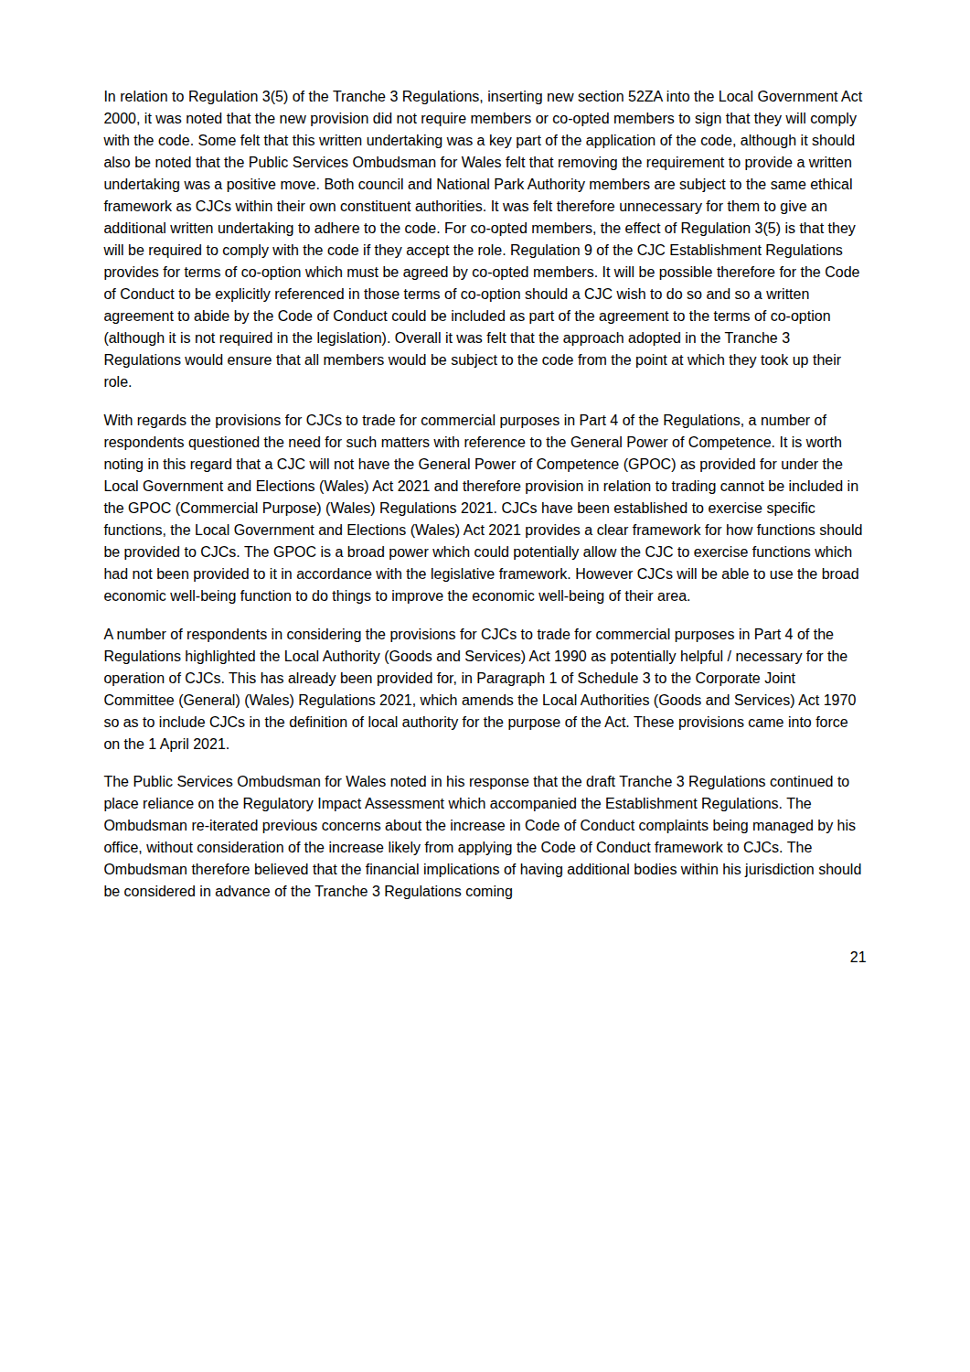In relation to Regulation 3(5) of the Tranche 3 Regulations, inserting new section 52ZA into the Local Government Act 2000, it was noted that the new provision did not require members or co-opted members to sign that they will comply with the code. Some felt that this written undertaking was a key part of the application of the code, although it should also be noted that the Public Services Ombudsman for Wales felt that removing the requirement to provide a written undertaking was a positive move. Both council and National Park Authority members are subject to the same ethical framework as CJCs within their own constituent authorities. It was felt therefore unnecessary for them to give an additional written undertaking to adhere to the code. For co-opted members, the effect of Regulation 3(5) is that they will be required to comply with the code if they accept the role. Regulation 9 of the CJC Establishment Regulations provides for terms of co-option which must be agreed by co-opted members. It will be possible therefore for the Code of Conduct to be explicitly referenced in those terms of co-option should a CJC wish to do so and so a written agreement to abide by the Code of Conduct could be included as part of the agreement to the terms of co-option (although it is not required in the legislation). Overall it was felt that the approach adopted in the Tranche 3 Regulations would ensure that all members would be subject to the code from the point at which they took up their role.
With regards the provisions for CJCs to trade for commercial purposes in Part 4 of the Regulations, a number of respondents questioned the need for such matters with reference to the General Power of Competence. It is worth noting in this regard that a CJC will not have the General Power of Competence (GPOC) as provided for under the Local Government and Elections (Wales) Act 2021 and therefore provision in relation to trading cannot be included in the GPOC (Commercial Purpose) (Wales) Regulations 2021. CJCs have been established to exercise specific functions, the Local Government and Elections (Wales) Act 2021 provides a clear framework for how functions should be provided to CJCs. The GPOC is a broad power which could potentially allow the CJC to exercise functions which had not been provided to it in accordance with the legislative framework. However CJCs will be able to use the broad economic well-being function to do things to improve the economic well-being of their area.
A number of respondents in considering the provisions for CJCs to trade for commercial purposes in Part 4 of the Regulations highlighted the Local Authority (Goods and Services) Act 1990 as potentially helpful / necessary for the operation of CJCs. This has already been provided for, in Paragraph 1 of Schedule 3 to the Corporate Joint Committee (General) (Wales) Regulations 2021, which amends the Local Authorities (Goods and Services) Act 1970 so as to include CJCs in the definition of local authority for the purpose of the Act. These provisions came into force on the 1 April 2021.
The Public Services Ombudsman for Wales noted in his response that the draft Tranche 3 Regulations continued to place reliance on the Regulatory Impact Assessment which accompanied the Establishment Regulations. The Ombudsman re-iterated previous concerns about the increase in Code of Conduct complaints being managed by his office, without consideration of the increase likely from applying the Code of Conduct framework to CJCs. The Ombudsman therefore believed that the financial implications of having additional bodies within his jurisdiction should be considered in advance of the Tranche 3 Regulations coming
21